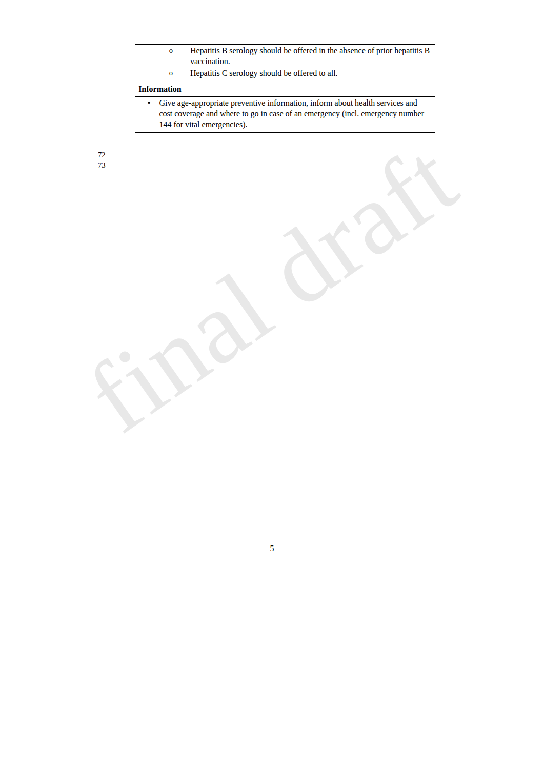final draft
| Hepatitis B serology should be offered in the absence of prior hepatitis B vaccination. Hepatitis C serology should be offered to all. |
| Information |
| Give age-appropriate preventive information, inform about health services and cost coverage and where to go in case of an emergency (incl. emergency number 144 for vital emergencies). |
72
73
5